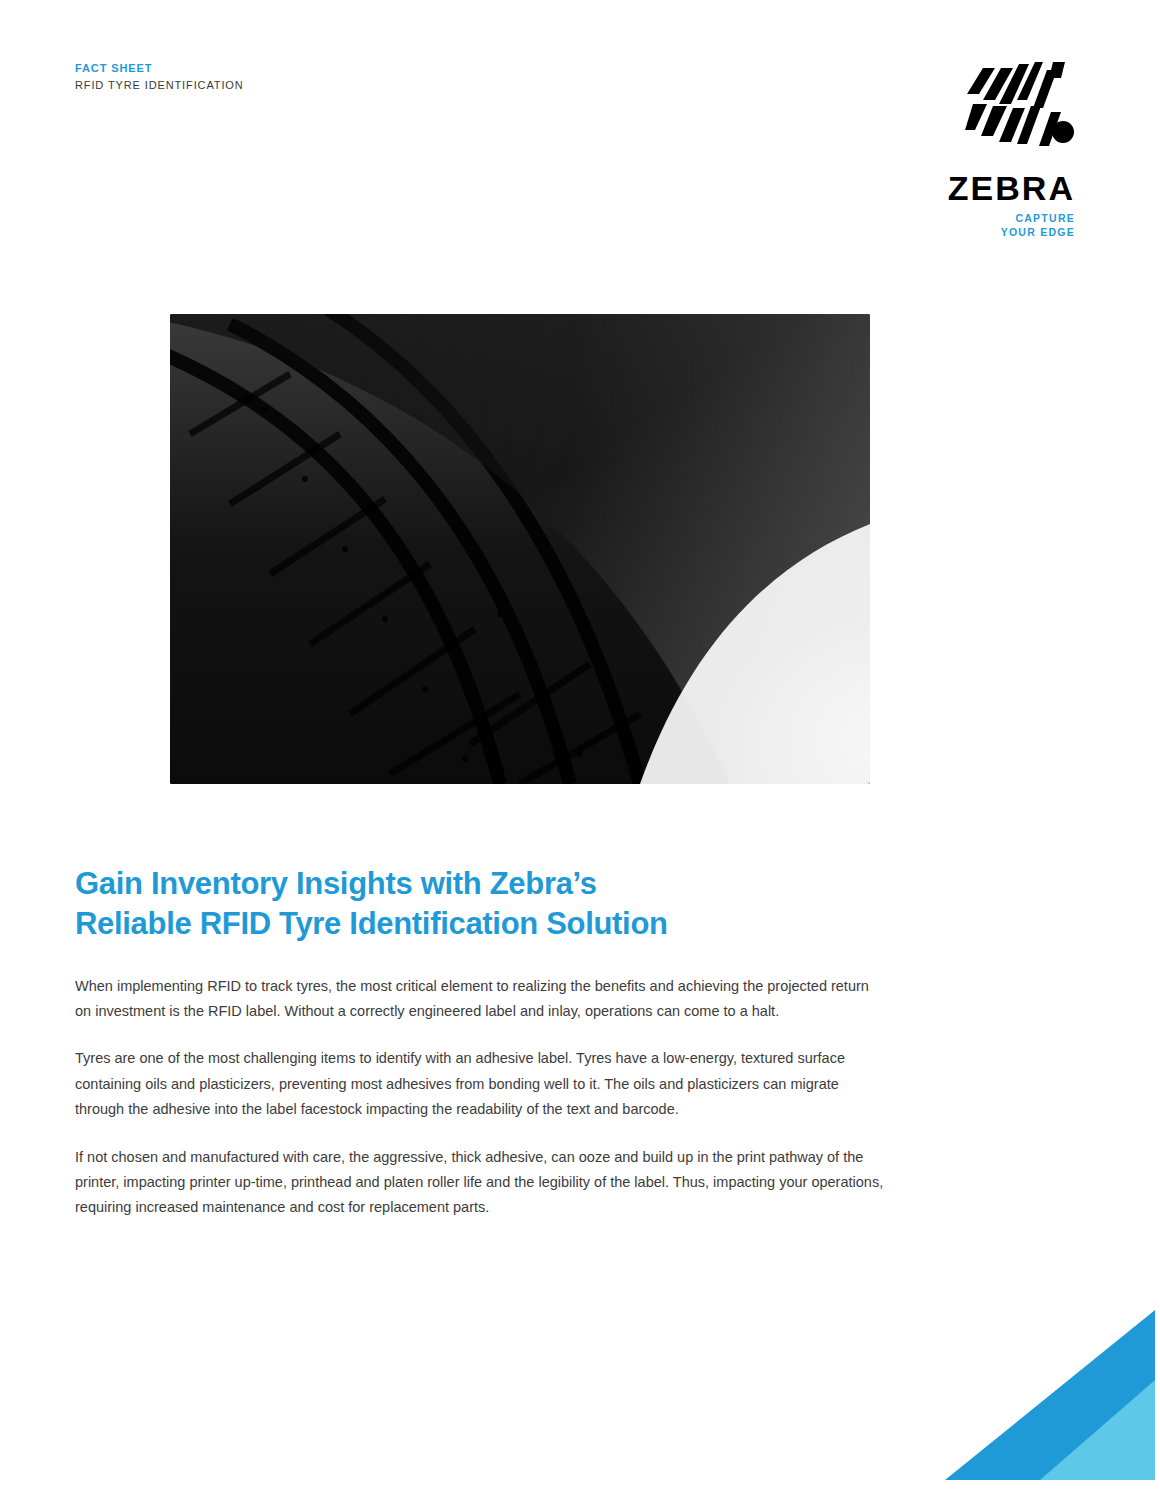FACT SHEET
RFID TYRE IDENTIFICATION
ZEBRA
CAPTURE
YOUR EDGE
Gain Inventory Insights with Zebra’s
Reliable RFID Tyre Identification Solution
When implementing RFID to track tyres, the most critical element to realizing the benefits and achieving the projected return on investment is the RFID label. Without a correctly engineered label and inlay, operations can come to a halt.
Tyres are one of the most challenging items to identify with an adhesive label. Tyres have a low-energy, textured surface containing oils and plasticizers, preventing most adhesives from bonding well to it. The oils and plasticizers can migrate through the adhesive into the label facestock impacting the readability of the text and barcode.
If not chosen and manufactured with care, the aggressive, thick adhesive, can ooze and build up in the print pathway of the printer, impacting printer up-time, printhead and platen roller life and the legibility of the label. Thus, impacting your operations, requiring increased maintenance and cost for replacement parts.